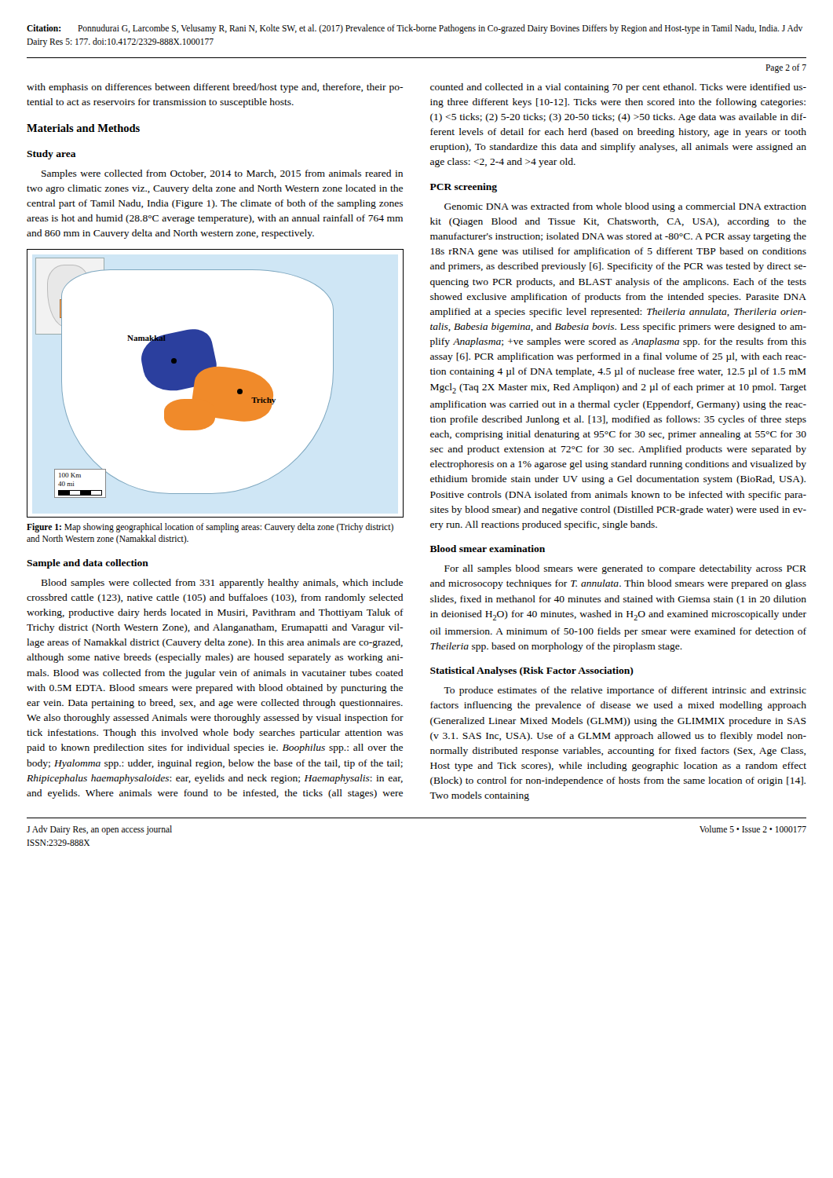Citation: Ponnudurai G, Larcombe S, Velusamy R, Rani N, Kolte SW, et al. (2017) Prevalence of Tick-borne Pathogens in Co-grazed Dairy Bovines Differs by Region and Host-type in Tamil Nadu, India. J Adv Dairy Res 5: 177. doi:10.4172/2329-888X.1000177
Page 2 of 7
with emphasis on differences between different breed/host type and, therefore, their potential to act as reservoirs for transmission to susceptible hosts.
Materials and Methods
Study area
Samples were collected from October, 2014 to March, 2015 from animals reared in two agro climatic zones viz., Cauvery delta zone and North Western zone located in the central part of Tamil Nadu, India (Figure 1). The climate of both of the sampling zones areas is hot and humid (28.8°C average temperature), with an annual rainfall of 764 mm and 860 mm in Cauvery delta and North western zone, respectively.
Namakkal
Trichy
100 Km
40 mi
Figure 1: Map showing geographical location of sampling areas: Cauvery delta zone (Trichy district) and North Western zone (Namakkal district).
Sample and data collection
Blood samples were collected from 331 apparently healthy animals, which include crossbred cattle (123), native cattle (105) and buffaloes (103), from randomly selected working, productive dairy herds located in Musiri, Pavithram and Thottiyam Taluk of Trichy district (North Western Zone), and Alanganatham, Erumapatti and Varagur village areas of Namakkal district (Cauvery delta zone). In this area animals are co-grazed, although some native breeds (especially males) are housed separately as working animals. Blood was collected from the jugular vein of animals in vacutainer tubes coated with 0.5M EDTA. Blood smears were prepared with blood obtained by puncturing the ear vein. Data pertaining to breed, sex, and age were collected through questionnaires. We also thoroughly assessed Animals were thoroughly assessed by visual inspection for tick infestations. Though this involved whole body searches particular attention was paid to known predilection sites for individual species ie. Boophilus spp.: all over the body; Hyalomma spp.: udder, inguinal region, below the base of the tail, tip of the tail; Rhipicephalus haemaphysaloides: ear, eyelids and neck region; Haemaphysalis: in ear, and eyelids. Where animals were found to be infested, the ticks (all stages) were counted and collected in a vial containing 70 per cent ethanol. Ticks were identified using three different keys [10-12]. Ticks were then scored into the following categories: (1) <5 ticks; (2) 5-20 ticks; (3) 20-50 ticks; (4) >50 ticks. Age data was available in different levels of detail for each herd (based on breeding history, age in years or tooth eruption), To standardize this data and simplify analyses, all animals were assigned an age class: <2, 2-4 and >4 year old.
PCR screening
Genomic DNA was extracted from whole blood using a commercial DNA extraction kit (Qiagen Blood and Tissue Kit, Chatsworth, CA, USA), according to the manufacturer's instruction; isolated DNA was stored at -80°C. A PCR assay targeting the 18s rRNA gene was utilised for amplification of 5 different TBP based on conditions and primers, as described previously [6]. Specificity of the PCR was tested by direct sequencing two PCR products, and BLAST analysis of the amplicons. Each of the tests showed exclusive amplification of products from the intended species. Parasite DNA amplified at a species specific level represented: Theileria annulata, Therileria orientalis, Babesia bigemina, and Babesia bovis. Less specific primers were designed to amplify Anaplasma; +ve samples were scored as Anaplasma spp. for the results from this assay [6]. PCR amplification was performed in a final volume of 25 µl, with each reaction containing 4 µl of DNA template, 4.5 µl of nuclease free water, 12.5 µl of 1.5 mM Mgcl2 (Taq 2X Master mix, Red Ampliqon) and 2 µl of each primer at 10 pmol. Target amplification was carried out in a thermal cycler (Eppendorf, Germany) using the reaction profile described Junlong et al. [13], modified as follows: 35 cycles of three steps each, comprising initial denaturing at 95°C for 30 sec, primer annealing at 55°C for 30 sec and product extension at 72°C for 30 sec. Amplified products were separated by electrophoresis on a 1% agarose gel using standard running conditions and visualized by ethidium bromide stain under UV using a Gel documentation system (BioRad, USA). Positive controls (DNA isolated from animals known to be infected with specific parasites by blood smear) and negative control (Distilled PCR-grade water) were used in every run. All reactions produced specific, single bands.
Blood smear examination
For all samples blood smears were generated to compare detectability across PCR and microsocopy techniques for T. annulata. Thin blood smears were prepared on glass slides, fixed in methanol for 40 minutes and stained with Giemsa stain (1 in 20 dilution in deionised H2O) for 40 minutes, washed in H2O and examined microscopically under oil immersion. A minimum of 50-100 fields per smear were examined for detection of Theileria spp. based on morphology of the piroplasm stage.
Statistical Analyses (Risk Factor Association)
To produce estimates of the relative importance of different intrinsic and extrinsic factors influencing the prevalence of disease we used a mixed modelling approach (Generalized Linear Mixed Models (GLMM)) using the GLIMMIX procedure in SAS (v 3.1. SAS Inc, USA). Use of a GLMM approach allowed us to flexibly model non-normally distributed response variables, accounting for fixed factors (Sex, Age Class, Host type and Tick scores), while including geographic location as a random effect (Block) to control for non-independence of hosts from the same location of origin [14]. Two models containing
J Adv Dairy Res, an open access journal
ISSN:2329-888X
Volume 5 • Issue 2 • 1000177